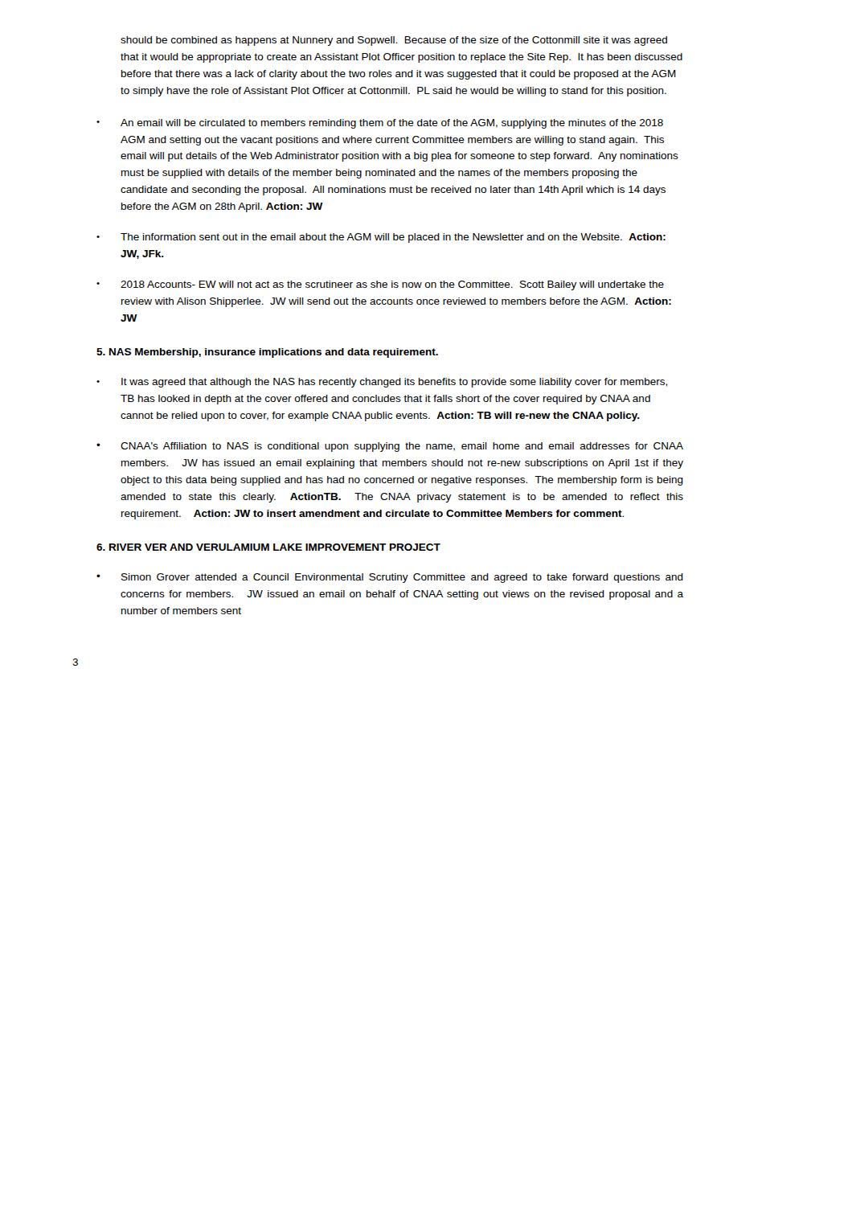should be combined as happens at Nunnery and Sopwell. Because of the size of the Cottonmill site it was agreed that it would be appropriate to create an Assistant Plot Officer position to replace the Site Rep. It has been discussed before that there was a lack of clarity about the two roles and it was suggested that it could be proposed at the AGM to simply have the role of Assistant Plot Officer at Cottonmill. PL said he would be willing to stand for this position.
An email will be circulated to members reminding them of the date of the AGM, supplying the minutes of the 2018 AGM and setting out the vacant positions and where current Committee members are willing to stand again. This email will put details of the Web Administrator position with a big plea for someone to step forward. Any nominations must be supplied with details of the member being nominated and the names of the members proposing the candidate and seconding the proposal. All nominations must be received no later than 14th April which is 14 days before the AGM on 28th April. Action: JW
The information sent out in the email about the AGM will be placed in the Newsletter and on the Website. Action: JW, JFk.
2018 Accounts- EW will not act as the scrutineer as she is now on the Committee. Scott Bailey will undertake the review with Alison Shipperlee. JW will send out the accounts once reviewed to members before the AGM. Action: JW
5. NAS Membership, insurance implications and data requirement.
It was agreed that although the NAS has recently changed its benefits to provide some liability cover for members, TB has looked in depth at the cover offered and concludes that it falls short of the cover required by CNAA and cannot be relied upon to cover, for example CNAA public events. Action: TB will re-new the CNAA policy.
CNAA's Affiliation to NAS is conditional upon supplying the name, email home and email addresses for CNAA members. JW has issued an email explaining that members should not re-new subscriptions on April 1st if they object to this data being supplied and has had no concerned or negative responses. The membership form is being amended to state this clearly. ActionTB. The CNAA privacy statement is to be amended to reflect this requirement. Action: JW to insert amendment and circulate to Committee Members for comment.
6. RIVER VER AND VERULAMIUM LAKE IMPROVEMENT PROJECT
Simon Grover attended a Council Environmental Scrutiny Committee and agreed to take forward questions and concerns for members. JW issued an email on behalf of CNAA setting out views on the revised proposal and a number of members sent
3